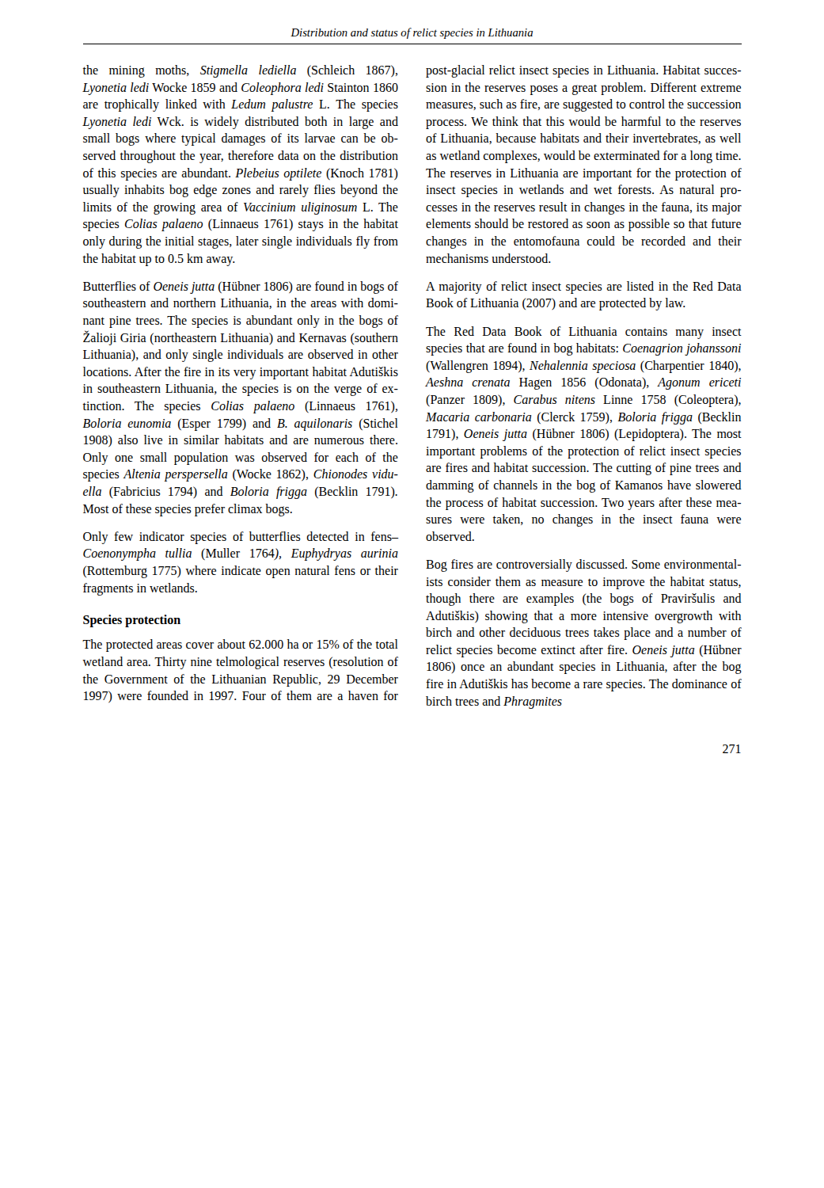Distribution and status of relict species in Lithuania
the mining moths, Stigmella lediella (Schleich 1867), Lyonetia ledi Wocke 1859 and Coleophora ledi Stainton 1860 are trophically linked with Ledum palustre L. The species Lyonetia ledi Wck. is widely distributed both in large and small bogs where typical damages of its larvae can be observed throughout the year, therefore data on the distribution of this species are abundant. Plebeius optilete (Knoch 1781) usually inhabits bog edge zones and rarely flies beyond the limits of the growing area of Vaccinium uliginosum L. The species Colias palaeno (Linnaeus 1761) stays in the habitat only during the initial stages, later single individuals fly from the habitat up to 0.5 km away.
Butterflies of Oeneis jutta (Hübner 1806) are found in bogs of southeastern and northern Lithuania, in the areas with dominant pine trees. The species is abundant only in the bogs of Žalioji Giria (northeastern Lithuania) and Kernavas (southern Lithuania), and only single individuals are observed in other locations. After the fire in its very important habitat Adutiškis in southeastern Lithuania, the species is on the verge of extinction. The species Colias palaeno (Linnaeus 1761), Boloria eunomia (Esper 1799) and B. aquilonaris (Stichel 1908) also live in similar habitats and are numerous there. Only one small population was observed for each of the species Altenia perspersella (Wocke 1862), Chionodes viduella (Fabricius 1794) and Boloria frigga (Becklin 1791). Most of these species prefer climax bogs.
Only few indicator species of butterflies detected in fens– Coenonympha tullia (Muller 1764), Euphydryas aurinia (Rottemburg 1775) where indicate open natural fens or their fragments in wetlands.
Species protection
The protected areas cover about 62.000 ha or 15% of the total wetland area. Thirty nine telmological reserves (resolution of the Government of the Lithuanian Republic, 29 December 1997) were founded in 1997. Four of them are a haven for post-glacial relict insect species in Lithuania. Habitat succession in the reserves poses a great problem. Different extreme measures, such as fire, are suggested to control the succession process. We think that this would be harmful to the reserves of Lithuania, because habitats and their invertebrates, as well as wetland complexes, would be exterminated for a long time. The reserves in Lithuania are important for the protection of insect species in wetlands and wet forests. As natural processes in the reserves result in changes in the fauna, its major elements should be restored as soon as possible so that future changes in the entomofauna could be recorded and their mechanisms understood.
A majority of relict insect species are listed in the Red Data Book of Lithuania (2007) and are protected by law.
The Red Data Book of Lithuania contains many insect species that are found in bog habitats: Coenagrion johanssoni (Wallengren 1894), Nehalennia speciosa (Charpentier 1840), Aeshna crenata Hagen 1856 (Odonata), Agonum ericeti (Panzer 1809), Carabus nitens Linne 1758 (Coleoptera), Macaria carbonaria (Clerck 1759), Boloria frigga (Becklin 1791), Oeneis jutta (Hübner 1806) (Lepidoptera). The most important problems of the protection of relict insect species are fires and habitat succession. The cutting of pine trees and damming of channels in the bog of Kamanos have slowered the process of habitat succession. Two years after these measures were taken, no changes in the insect fauna were observed.
Bog fires are controversially discussed. Some environmentalists consider them as measure to improve the habitat status, though there are examples (the bogs of Praviršulis and Adutiškis) showing that a more intensive overgrowth with birch and other deciduous trees takes place and a number of relict species become extinct after fire. Oeneis jutta (Hübner 1806) once an abundant species in Lithuania, after the bog fire in Adutiškis has become a rare species. The dominance of birch trees and Phragmites
271